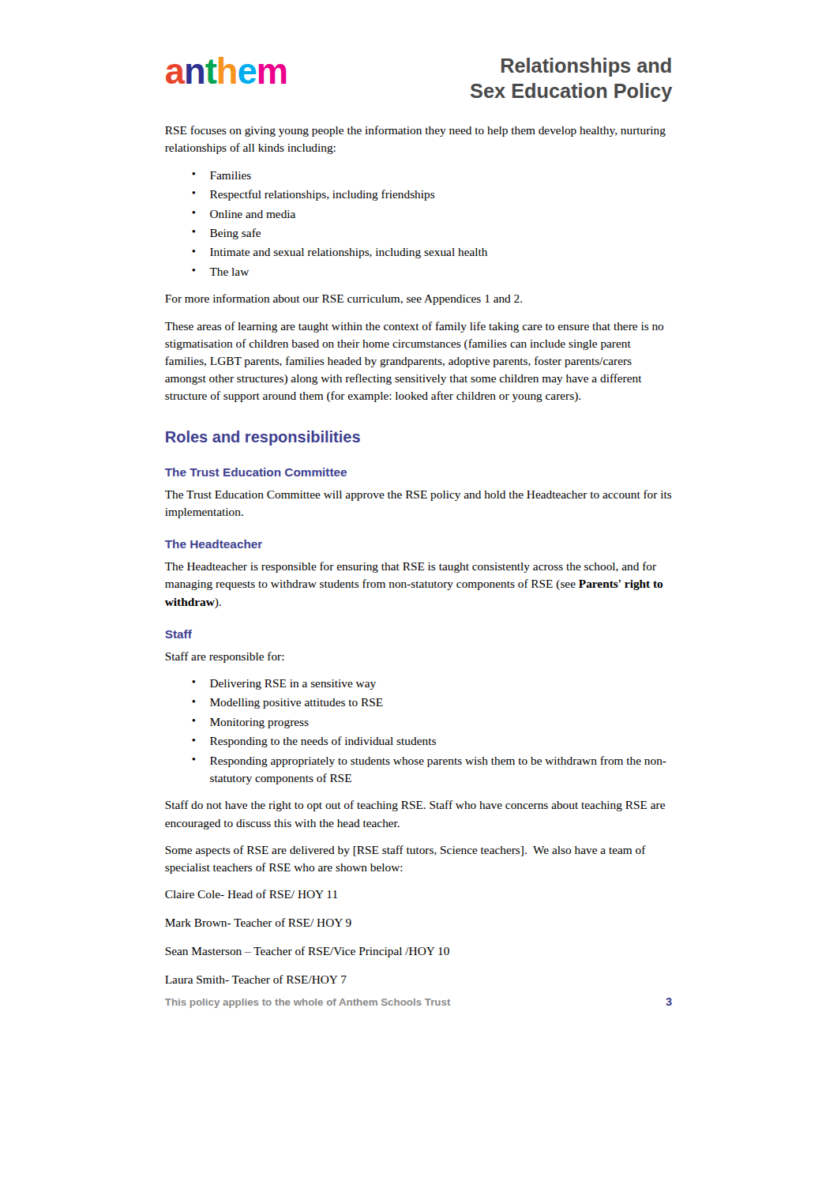anthem
Relationships and
Sex Education Policy
RSE focuses on giving young people the information they need to help them develop healthy, nurturing relationships of all kinds including:
Families
Respectful relationships, including friendships
Online and media
Being safe
Intimate and sexual relationships, including sexual health
The law
For more information about our RSE curriculum, see Appendices 1 and 2.
These areas of learning are taught within the context of family life taking care to ensure that there is no stigmatisation of children based on their home circumstances (families can include single parent families, LGBT parents, families headed by grandparents, adoptive parents, foster parents/carers amongst other structures) along with reflecting sensitively that some children may have a different structure of support around them (for example: looked after children or young carers).
Roles and responsibilities
The Trust Education Committee
The Trust Education Committee will approve the RSE policy and hold the Headteacher to account for its implementation.
The Headteacher
The Headteacher is responsible for ensuring that RSE is taught consistently across the school, and for managing requests to withdraw students from non-statutory components of RSE (see Parents' right to withdraw).
Staff
Staff are responsible for:
Delivering RSE in a sensitive way
Modelling positive attitudes to RSE
Monitoring progress
Responding to the needs of individual students
Responding appropriately to students whose parents wish them to be withdrawn from the non-statutory components of RSE
Staff do not have the right to opt out of teaching RSE. Staff who have concerns about teaching RSE are encouraged to discuss this with the head teacher.
Some aspects of RSE are delivered by [RSE staff tutors, Science teachers]. We also have a team of specialist teachers of RSE who are shown below:
Claire Cole- Head of RSE/ HOY 11
Mark Brown- Teacher of RSE/ HOY 9
Sean Masterson – Teacher of RSE/Vice Principal /HOY 10
Laura Smith- Teacher of RSE/HOY 7
This policy applies to the whole of Anthem Schools Trust 3